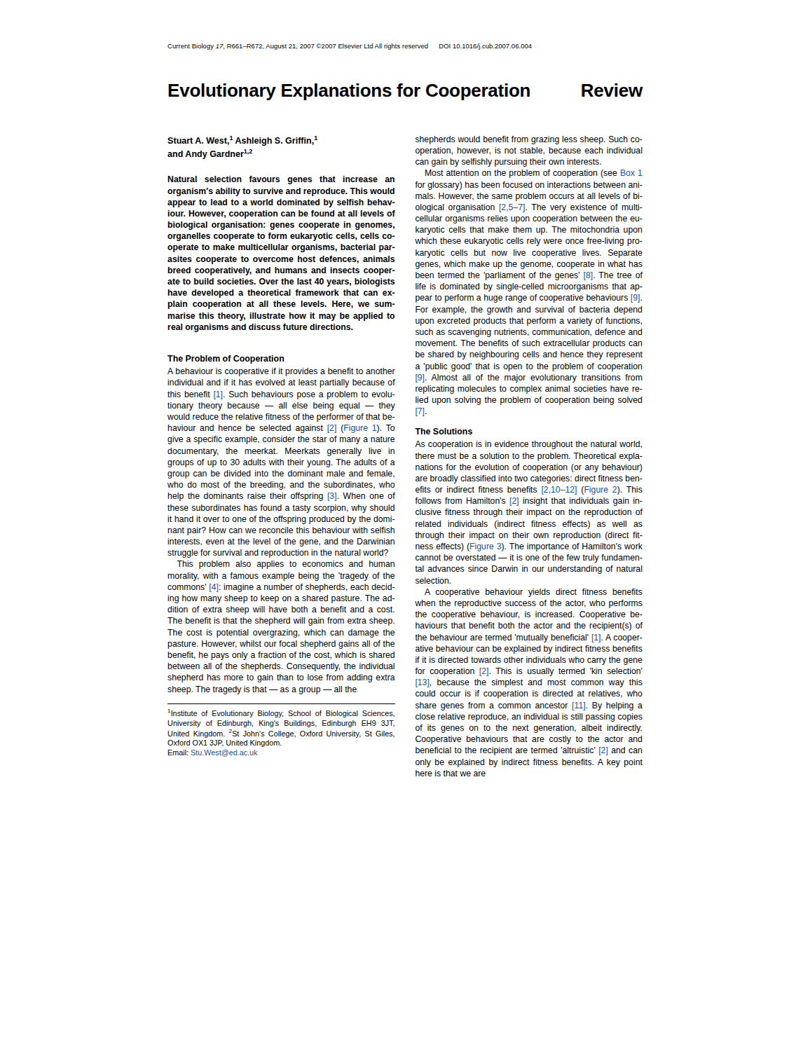Current Biology 17, R661–R672, August 21, 2007 ©2007 Elsevier Ltd All rights reservedDOI 10.1016/j.cub.2007.06.004
Evolutionary Explanations for Cooperation
Review
Stuart A. West,1 Ashleigh S. Griffin,1
and Andy Gardner1,2
Natural selection favours genes that increase an organism's ability to survive and reproduce. This would appear to lead to a world dominated by selfish behaviour. However, cooperation can be found at all levels of biological organisation: genes cooperate in genomes, organelles cooperate to form eukaryotic cells, cells cooperate to make multicellular organisms, bacterial parasites cooperate to overcome host defences, animals breed cooperatively, and humans and insects cooperate to build societies. Over the last 40 years, biologists have developed a theoretical framework that can explain cooperation at all these levels. Here, we summarise this theory, illustrate how it may be applied to real organisms and discuss future directions.
The Problem of Cooperation
A behaviour is cooperative if it provides a benefit to another individual and if it has evolved at least partially because of this benefit [1]. Such behaviours pose a problem to evolutionary theory because — all else being equal — they would reduce the relative fitness of the performer of that behaviour and hence be selected against [2] (Figure 1). To give a specific example, consider the star of many a nature documentary, the meerkat. Meerkats generally live in groups of up to 30 adults with their young. The adults of a group can be divided into the dominant male and female, who do most of the breeding, and the subordinates, who help the dominants raise their offspring [3]. When one of these subordinates has found a tasty scorpion, why should it hand it over to one of the offspring produced by the dominant pair? How can we reconcile this behaviour with selfish interests, even at the level of the gene, and the Darwinian struggle for survival and reproduction in the natural world?
This problem also applies to economics and human morality, with a famous example being the 'tragedy of the commons' [4]: imagine a number of shepherds, each deciding how many sheep to keep on a shared pasture. The addition of extra sheep will have both a benefit and a cost. The benefit is that the shepherd will gain from extra sheep. The cost is potential overgrazing, which can damage the pasture. However, whilst our focal shepherd gains all of the benefit, he pays only a fraction of the cost, which is shared between all of the shepherds. Consequently, the individual shepherd has more to gain than to lose from adding extra sheep. The tragedy is that — as a group — all the
1Institute of Evolutionary Biology, School of Biological Sciences, University of Edinburgh, King's Buildings, Edinburgh EH9 3JT, United Kingdom. 2St John's College, Oxford University, St Giles, Oxford OX1 3JP, United Kingdom.
Email: Stu.West@ed.ac.uk
shepherds would benefit from grazing less sheep. Such cooperation, however, is not stable, because each individual can gain by selfishly pursuing their own interests.
Most attention on the problem of cooperation (see Box 1 for glossary) has been focused on interactions between animals. However, the same problem occurs at all levels of biological organisation [2,5–7]. The very existence of multicellular organisms relies upon cooperation between the eukaryotic cells that make them up. The mitochondria upon which these eukaryotic cells rely were once free-living prokaryotic cells but now live cooperative lives. Separate genes, which make up the genome, cooperate in what has been termed the 'parliament of the genes' [8]. The tree of life is dominated by single-celled microorganisms that appear to perform a huge range of cooperative behaviours [9]. For example, the growth and survival of bacteria depend upon excreted products that perform a variety of functions, such as scavenging nutrients, communication, defence and movement. The benefits of such extracellular products can be shared by neighbouring cells and hence they represent a 'public good' that is open to the problem of cooperation [9]. Almost all of the major evolutionary transitions from replicating molecules to complex animal societies have relied upon solving the problem of cooperation being solved [7].
The Solutions
As cooperation is in evidence throughout the natural world, there must be a solution to the problem. Theoretical explanations for the evolution of cooperation (or any behaviour) are broadly classified into two categories: direct fitness benefits or indirect fitness benefits [2,10–12] (Figure 2). This follows from Hamilton's [2] insight that individuals gain inclusive fitness through their impact on the reproduction of related individuals (indirect fitness effects) as well as through their impact on their own reproduction (direct fitness effects) (Figure 3). The importance of Hamilton's work cannot be overstated — it is one of the few truly fundamental advances since Darwin in our understanding of natural selection.
A cooperative behaviour yields direct fitness benefits when the reproductive success of the actor, who performs the cooperative behaviour, is increased. Cooperative behaviours that benefit both the actor and the recipient(s) of the behaviour are termed 'mutually beneficial' [1]. A cooperative behaviour can be explained by indirect fitness benefits if it is directed towards other individuals who carry the gene for cooperation [2]. This is usually termed 'kin selection' [13], because the simplest and most common way this could occur is if cooperation is directed at relatives, who share genes from a common ancestor [11]. By helping a close relative reproduce, an individual is still passing copies of its genes on to the next generation, albeit indirectly. Cooperative behaviours that are costly to the actor and beneficial to the recipient are termed 'altruistic' [2] and can only be explained by indirect fitness benefits. A key point here is that we are